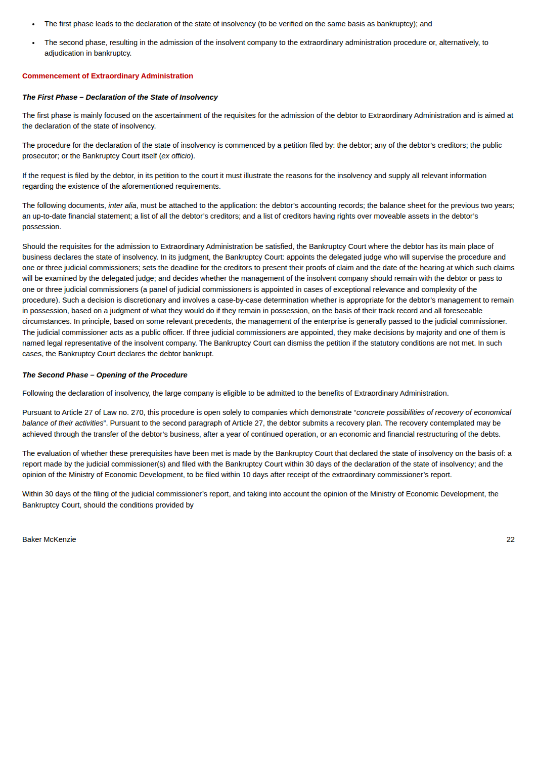The first phase leads to the declaration of the state of insolvency (to be verified on the same basis as bankruptcy); and
The second phase, resulting in the admission of the insolvent company to the extraordinary administration procedure or, alternatively, to adjudication in bankruptcy.
Commencement of Extraordinary Administration
The First Phase – Declaration of the State of Insolvency
The first phase is mainly focused on the ascertainment of the requisites for the admission of the debtor to Extraordinary Administration and is aimed at the declaration of the state of insolvency.
The procedure for the declaration of the state of insolvency is commenced by a petition filed by: the debtor; any of the debtor’s creditors; the public prosecutor; or the Bankruptcy Court itself (ex officio).
If the request is filed by the debtor, in its petition to the court it must illustrate the reasons for the insolvency and supply all relevant information regarding the existence of the aforementioned requirements.
The following documents, inter alia, must be attached to the application: the debtor’s accounting records; the balance sheet for the previous two years; an up-to-date financial statement; a list of all the debtor’s creditors; and a list of creditors having rights over moveable assets in the debtor’s possession.
Should the requisites for the admission to Extraordinary Administration be satisfied, the Bankruptcy Court where the debtor has its main place of business declares the state of insolvency. In its judgment, the Bankruptcy Court: appoints the delegated judge who will supervise the procedure and one or three judicial commissioners; sets the deadline for the creditors to present their proofs of claim and the date of the hearing at which such claims will be examined by the delegated judge; and decides whether the management of the insolvent company should remain with the debtor or pass to one or three judicial commissioners (a panel of judicial commissioners is appointed in cases of exceptional relevance and complexity of the procedure). Such a decision is discretionary and involves a case-by-case determination whether is appropriate for the debtor’s management to remain in possession, based on a judgment of what they would do if they remain in possession, on the basis of their track record and all foreseeable circumstances. In principle, based on some relevant precedents, the management of the enterprise is generally passed to the judicial commissioner. The judicial commissioner acts as a public officer. If three judicial commissioners are appointed, they make decisions by majority and one of them is named legal representative of the insolvent company. The Bankruptcy Court can dismiss the petition if the statutory conditions are not met. In such cases, the Bankruptcy Court declares the debtor bankrupt.
The Second Phase – Opening of the Procedure
Following the declaration of insolvency, the large company is eligible to be admitted to the benefits of Extraordinary Administration.
Pursuant to Article 27 of Law no. 270, this procedure is open solely to companies which demonstrate “concrete possibilities of recovery of economical balance of their activities”. Pursuant to the second paragraph of Article 27, the debtor submits a recovery plan. The recovery contemplated may be achieved through the transfer of the debtor’s business, after a year of continued operation, or an economic and financial restructuring of the debts.
The evaluation of whether these prerequisites have been met is made by the Bankruptcy Court that declared the state of insolvency on the basis of: a report made by the judicial commissioner(s) and filed with the Bankruptcy Court within 30 days of the declaration of the state of insolvency; and the opinion of the Ministry of Economic Development, to be filed within 10 days after receipt of the extraordinary commissioner’s report.
Within 30 days of the filing of the judicial commissioner’s report, and taking into account the opinion of the Ministry of Economic Development, the Bankruptcy Court, should the conditions provided by
Baker McKenzie
22